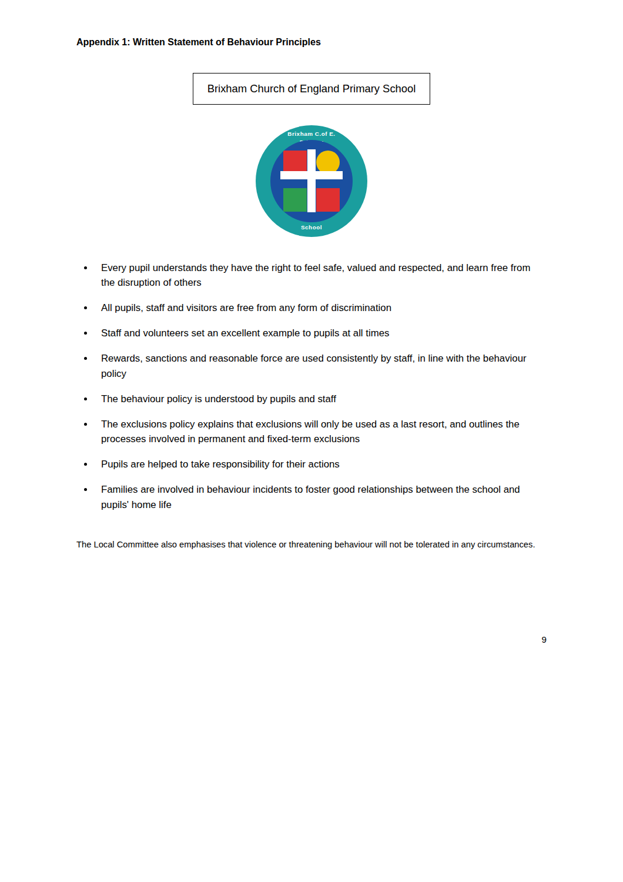Appendix 1: Written Statement of Behaviour Principles
Brixham Church of England Primary School
Brixham C.of E. Primary School
Every pupil understands they have the right to feel safe, valued and respected, and learn free from the disruption of others
All pupils, staff and visitors are free from any form of discrimination
Staff and volunteers set an excellent example to pupils at all times
Rewards, sanctions and reasonable force are used consistently by staff, in line with the behaviour policy
The behaviour policy is understood by pupils and staff
The exclusions policy explains that exclusions will only be used as a last resort, and outlines the processes involved in permanent and fixed-term exclusions
Pupils are helped to take responsibility for their actions
Families are involved in behaviour incidents to foster good relationships between the school and pupils' home life
The Local Committee also emphasises that violence or threatening behaviour will not be tolerated in any circumstances.
9